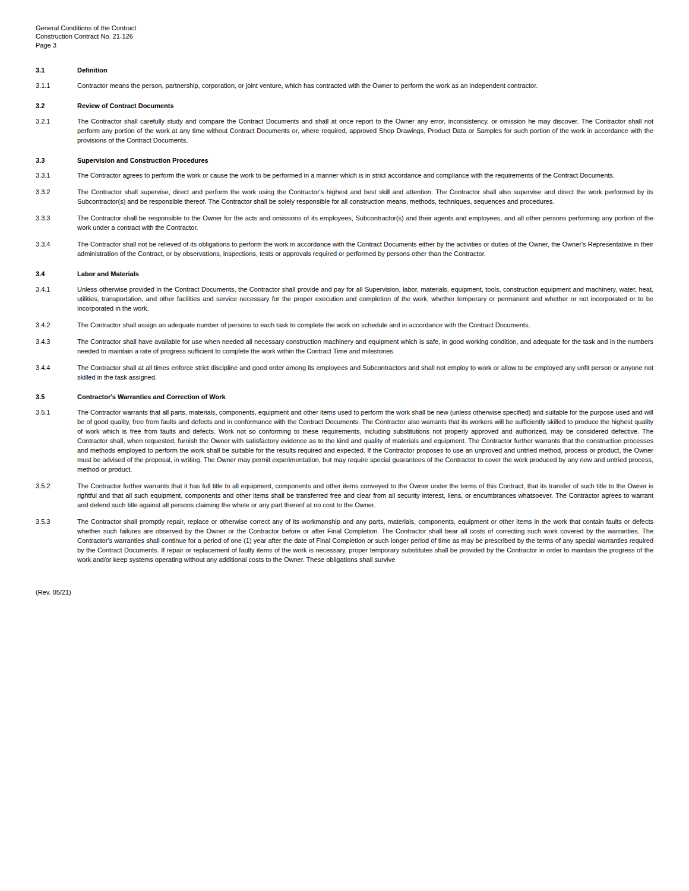General Conditions of the Contract
Construction Contract No. 21-126
Page 3
3.1 Definition
3.1.1 Contractor means the person, partnership, corporation, or joint venture, which has contracted with the Owner to perform the work as an independent contractor.
3.2 Review of Contract Documents
3.2.1 The Contractor shall carefully study and compare the Contract Documents and shall at once report to the Owner any error, inconsistency, or omission he may discover. The Contractor shall not perform any portion of the work at any time without Contract Documents or, where required, approved Shop Drawings, Product Data or Samples for such portion of the work in accordance with the provisions of the Contract Documents.
3.3 Supervision and Construction Procedures
3.3.1 The Contractor agrees to perform the work or cause the work to be performed in a manner which is in strict accordance and compliance with the requirements of the Contract Documents.
3.3.2 The Contractor shall supervise, direct and perform the work using the Contractor's highest and best skill and attention. The Contractor shall also supervise and direct the work performed by its Subcontractor(s) and be responsible thereof. The Contractor shall be solely responsible for all construction means, methods, techniques, sequences and procedures.
3.3.3 The Contractor shall be responsible to the Owner for the acts and omissions of its employees, Subcontractor(s) and their agents and employees, and all other persons performing any portion of the work under a contract with the Contractor.
3.3.4 The Contractor shall not be relieved of its obligations to perform the work in accordance with the Contract Documents either by the activities or duties of the Owner, the Owner's Representative in their administration of the Contract, or by observations, inspections, tests or approvals required or performed by persons other than the Contractor.
3.4 Labor and Materials
3.4.1 Unless otherwise provided in the Contract Documents, the Contractor shall provide and pay for all Supervision, labor, materials, equipment, tools, construction equipment and machinery, water, heat, utilities, transportation, and other facilities and service necessary for the proper execution and completion of the work, whether temporary or permanent and whether or not incorporated or to be incorporated in the work.
3.4.2 The Contractor shall assign an adequate number of persons to each task to complete the work on schedule and in accordance with the Contract Documents.
3.4.3 The Contractor shall have available for use when needed all necessary construction machinery and equipment which is safe, in good working condition, and adequate for the task and in the numbers needed to maintain a rate of progress sufficient to complete the work within the Contract Time and milestones.
3.4.4 The Contractor shall at all times enforce strict discipline and good order among its employees and Subcontractors and shall not employ to work or allow to be employed any unfit person or anyone not skilled in the task assigned.
3.5 Contractor's Warranties and Correction of Work
3.5.1 The Contractor warrants that all parts, materials, components, equipment and other items used to perform the work shall be new (unless otherwise specified) and suitable for the purpose used and will be of good quality, free from faults and defects and in conformance with the Contract Documents. The Contractor also warrants that its workers will be sufficiently skilled to produce the highest quality of work which is free from faults and defects. Work not so conforming to these requirements, including substitutions not properly approved and authorized, may be considered defective. The Contractor shall, when requested, furnish the Owner with satisfactory evidence as to the kind and quality of materials and equipment. The Contractor further warrants that the construction processes and methods employed to perform the work shall be suitable for the results required and expected. If the Contractor proposes to use an unproved and untried method, process or product, the Owner must be advised of the proposal, in writing. The Owner may permit experimentation, but may require special guarantees of the Contractor to cover the work produced by any new and untried process, method or product.
3.5.2 The Contractor further warrants that it has full title to all equipment, components and other items conveyed to the Owner under the terms of this Contract, that its transfer of such title to the Owner is rightful and that all such equipment, components and other items shall be transferred free and clear from all security interest, liens, or encumbrances whatsoever. The Contractor agrees to warrant and defend such title against all persons claiming the whole or any part thereof at no cost to the Owner.
3.5.3 The Contractor shall promptly repair, replace or otherwise correct any of its workmanship and any parts, materials, components, equipment or other items in the work that contain faults or defects whether such failures are observed by the Owner or the Contractor before or after Final Completion. The Contractor shall bear all costs of correcting such work covered by the warranties. The Contractor's warranties shall continue for a period of one (1) year after the date of Final Completion or such longer period of time as may be prescribed by the terms of any special warranties required by the Contract Documents. If repair or replacement of faulty items of the work is necessary, proper temporary substitutes shall be provided by the Contractor in order to maintain the progress of the work and/or keep systems operating without any additional costs to the Owner. These obligations shall survive
(Rev. 05/21)